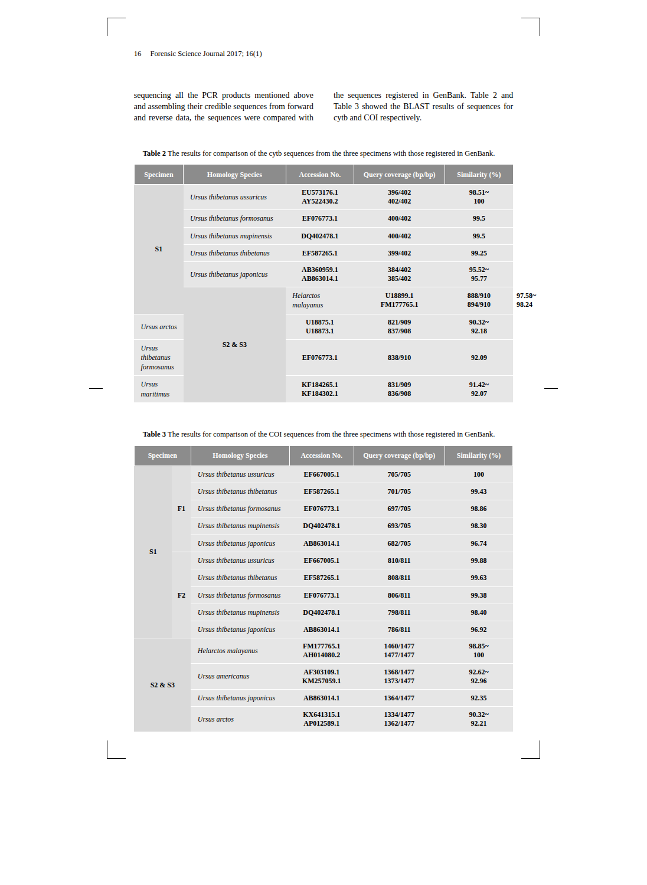16 Forensic Science Journal 2017; 16(1)
sequencing all the PCR products mentioned above and assembling their credible sequences from forward and reverse data, the sequences were compared with the sequences registered in GenBank. Table 2 and Table 3 showed the BLAST results of sequences for cytb and COI respectively.
Table 2 The results for comparison of the cytb sequences from the three specimens with those registered in GenBank.
| Specimen | Homology Species | Accession No. | Query coverage (bp/bp) | Similarity (%) |
| --- | --- | --- | --- | --- |
| S1 | Ursus thibetanus ussuricus | EU573176.1 AY522430.2 | 396/402 402/402 | 98.51~ 100 |
| Ursus thibetanus formosanus | EF076773.1 | 400/402 | 99.5 |
| Ursus thibetanus mupinensis | DQ402478.1 | 400/402 | 99.5 |
| Ursus thibetanus thibetanus | EF587265.1 | 399/402 | 99.25 |
| Ursus thibetanus japonicus | AB360959.1 AB863014.1 | 384/402 385/402 | 95.52~ 95.77 |
| S2 & S3 | Helarctos malayanus | U18899.1 FM177765.1 | 888/910 894/910 | 97.58~ 98.24 |
| Ursus arctos | U18875.1 U18873.1 | 821/909 837/908 | 90.32~ 92.18 |
| Ursus thibetanus formosanus | EF076773.1 | 838/910 | 92.09 |
| Ursus maritimus | KF184265.1 KF184302.1 | 831/909 836/908 | 91.42~ 92.07 |
Table 3 The results for comparison of the COI sequences from the three specimens with those registered in GenBank.
| Specimen | Homology Species | Accession No. | Query coverage (bp/bp) | Similarity (%) |
| --- | --- | --- | --- | --- |
| S1 | F1 | Ursus thibetanus ussuricus | EF667005.1 | 705/705 | 100 |
| Ursus thibetanus thibetanus | EF587265.1 | 701/705 | 99.43 |
| Ursus thibetanus formosanus | EF076773.1 | 697/705 | 98.86 |
| Ursus thibetanus mupinensis | DQ402478.1 | 693/705 | 98.30 |
| Ursus thibetanus japonicus | AB863014.1 | 682/705 | 96.74 |
| F2 | Ursus thibetanus ussuricus | EF667005.1 | 810/811 | 99.88 |
| Ursus thibetanus thibetanus | EF587265.1 | 808/811 | 99.63 |
| Ursus thibetanus formosanus | EF076773.1 | 806/811 | 99.38 |
| Ursus thibetanus mupinensis | DQ402478.1 | 798/811 | 98.40 |
| Ursus thibetanus japonicus | AB863014.1 | 786/811 | 96.92 |
| S2 & S3 | Helarctos malayanus | FM177765.1 AH014080.2 | 1460/1477 1477/1477 | 98.85~ 100 |
| Ursus americanus | AF303109.1 KM257059.1 | 1368/1477 1373/1477 | 92.62~ 92.96 |
| Ursus thibetanus japonicus | AB863014.1 | 1364/1477 | 92.35 |
| Ursus arctos | KX641315.1 AP012589.1 | 1334/1477 1362/1477 | 90.32~ 92.21 |